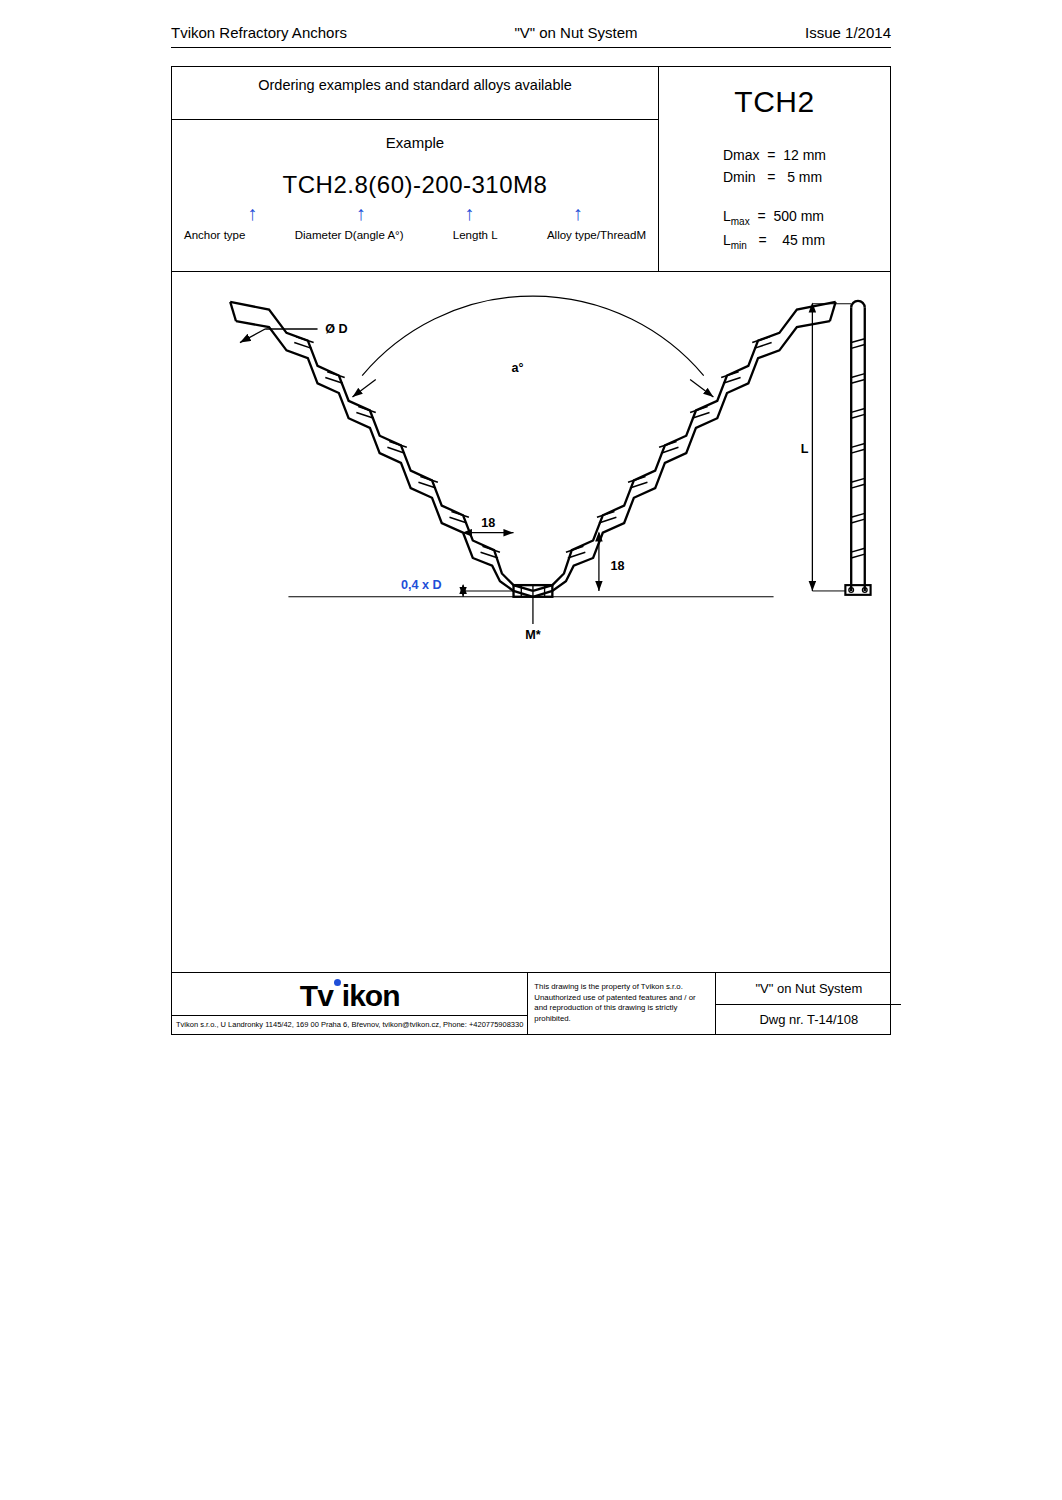Tvikon Refractory Anchors
"V" on Nut System
Issue 1/2014
Ordering examples and standard alloys available
Example
TCH2.8(60)-200-310M8
↑ ↑ ↑ ↑
Anchor type Diameter D(angle A°) Length L Alloy type/ThreadM
TCH2
Dmax = 12 mm
Dmin = 5 mm
Lmax = 500 mm
Lmin = 45 mm
Ø D a° 18 18 0,4 x D M* L
Tv ikon
Tvikon s.r.o., U Landronky 1145/42, 169 00 Praha 6, Břevnov, tvikon@tvikon.cz, Phone: +420775908330
This drawing is the property of Tvikon s.r.o. Unauthorized use of patented features and / or and reproduction of this drawing is strictly prohibited.
"V" on Nut System
Dwg nr. T-14/108